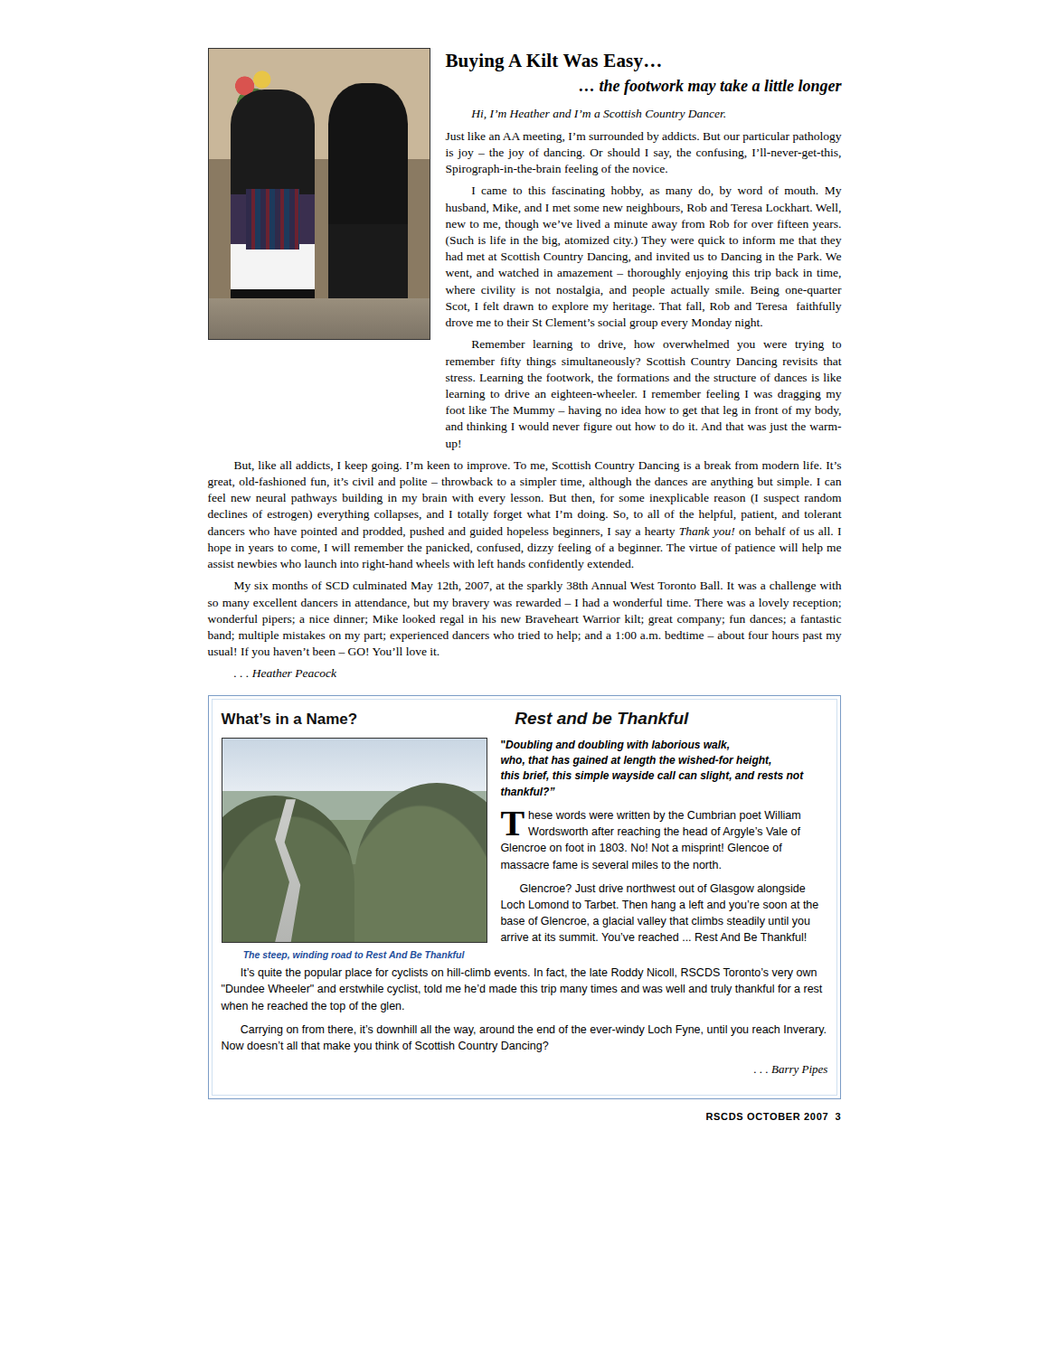Buying A Kilt Was Easy…
… the footwork may take a little longer
Hi, I’m Heather and I’m a Scottish Country Dancer.
Just like an AA meeting, I’m surrounded by addicts. But our particular pathology is joy – the joy of dancing. Or should I say, the confusing, I’ll-never-get-this, Spirograph-in-the-brain feeling of the novice.
I came to this fascinating hobby, as many do, by word of mouth. My husband, Mike, and I met some new neighbours, Rob and Teresa Lockhart. Well, new to me, though we’ve lived a minute away from Rob for over fifteen years. (Such is life in the big, atomized city.) They were quick to inform me that they had met at Scottish Country Dancing, and invited us to Dancing in the Park. We went, and watched in amazement – thoroughly enjoying this trip back in time, where civility is not nostalgia, and people actually smile. Being one-quarter Scot, I felt drawn to explore my heritage. That fall, Rob and Teresa faithfully drove me to their St Clement’s social group every Monday night.
Remember learning to drive, how overwhelmed you were trying to remember fifty things simultaneously? Scottish Country Dancing revisits that stress. Learning the footwork, the formations and the structure of dances is like learning to drive an eighteen-wheeler. I remember feeling I was dragging my foot like The Mummy – having no idea how to get that leg in front of my body, and thinking I would never figure out how to do it. And that was just the warm-up!
But, like all addicts, I keep going. I’m keen to improve. To me, Scottish Country Dancing is a break from modern life. It’s great, old-fashioned fun, it’s civil and polite – throwback to a simpler time, although the dances are anything but simple. I can feel new neural pathways building in my brain with every lesson. But then, for some inexplicable reason (I suspect random declines of estrogen) everything collapses, and I totally forget what I’m doing. So, to all of the helpful, patient, and tolerant dancers who have pointed and prodded, pushed and guided hopeless beginners, I say a hearty Thank you! on behalf of us all. I hope in years to come, I will remember the panicked, confused, dizzy feeling of a beginner. The virtue of patience will help me assist newbies who launch into right-hand wheels with left hands confidently extended.
My six months of SCD culminated May 12th, 2007, at the sparkly 38th Annual West Toronto Ball. It was a challenge with so many excellent dancers in attendance, but my bravery was rewarded – I had a wonderful time. There was a lovely reception; wonderful pipers; a nice dinner; Mike looked regal in his new Braveheart Warrior kilt; great company; fun dances; a fantastic band; multiple mistakes on my part; experienced dancers who tried to help; and a 1:00 a.m. bedtime – about four hours past my usual! If you haven’t been – GO! You’ll love it.
. . . Heather Peacock
What’s in a Name?
Rest and be Thankful
The steep, winding road to Rest And Be Thankful
"Doubling and doubling with laborious walk,
who, that has gained at length the wished-for height,
this brief, this simple wayside call can slight, and rests not thankful?”
These words were written by the Cumbrian poet William Wordsworth after reaching the head of Argyle’s Vale of Glencroe on foot in 1803. No! Not a misprint! Glencoe of massacre fame is several miles to the north.
Glencroe? Just drive northwest out of Glasgow alongside Loch Lomond to Tarbet. Then hang a left and you’re soon at the base of Glencroe, a glacial valley that climbs steadily until you arrive at its summit. You’ve reached ... Rest And Be Thankful!
It’s quite the popular place for cyclists on hill-climb events. In fact, the late Roddy Nicoll, RSCDS Toronto’s very own "Dundee Wheeler" and erstwhile cyclist, told me he’d made this trip many times and was well and truly thankful for a rest when he reached the top of the glen.
Carrying on from there, it’s downhill all the way, around the end of the ever-windy Loch Fyne, until you reach Inverary. Now doesn’t all that make you think of Scottish Country Dancing?
. . . Barry Pipes
RSCDS OCTOBER 2007 3